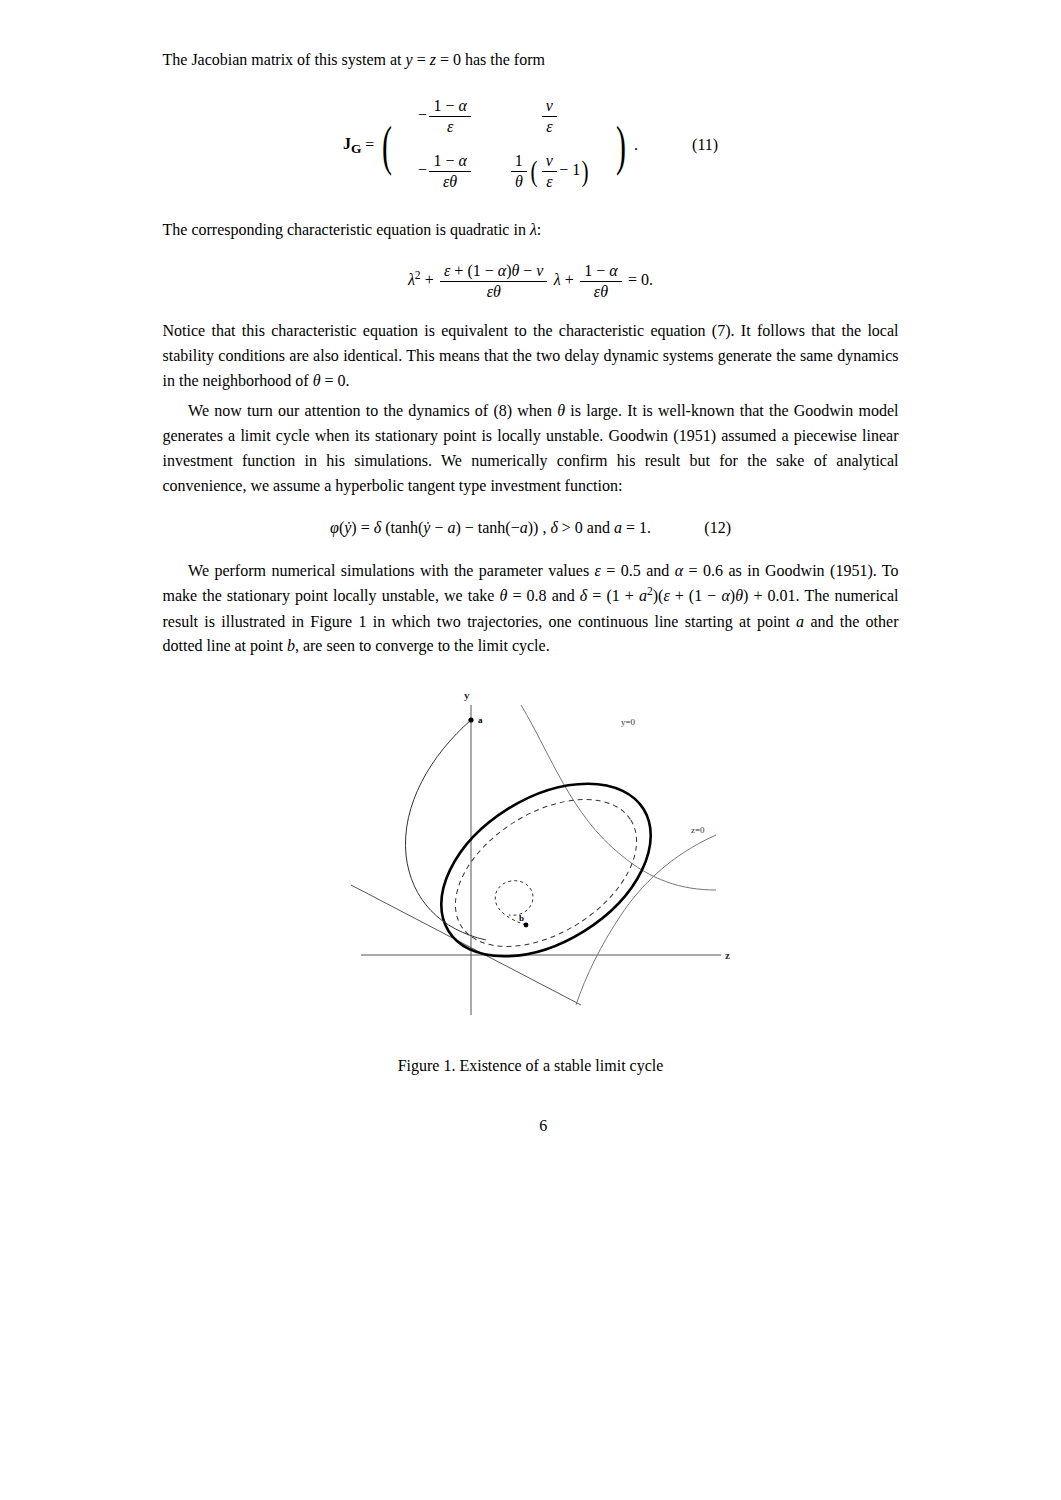The Jacobian matrix of this system at y = z = 0 has the form
JG = (
| − 1 − α ε | ν ε |
| − 1 − α εθ | 1 θ ( ν ε − 1 ) |
) .
(11)
The corresponding characteristic equation is quadratic in λ:
λ2 + ε + (1 − α)θ − ν εθ λ + 1 − α εθ = 0.
Notice that this characteristic equation is equivalent to the characteristic equation (7). It follows that the local stability conditions are also identical. This means that the two delay dynamic systems generate the same dynamics in the neighborhood of θ = 0.
We now turn our attention to the dynamics of (8) when θ is large. It is well-known that the Goodwin model generates a limit cycle when its stationary point is locally unstable. Goodwin (1951) assumed a piecewise linear investment function in his simulations. We numerically confirm his result but for the sake of analytical convenience, we assume a hyperbolic tangent type investment function:
φ(ẏ) = δ (tanh(ẏ − a) − tanh(−a)) , δ > 0 and a = 1.
(12)
We perform numerical simulations with the parameter values ε = 0.5 and α = 0.6 as in Goodwin (1951). To make the stationary point locally unstable, we take θ = 0.8 and δ = (1 + a2)(ε + (1 − α)θ) + 0.01. The numerical result is illustrated in Figure 1 in which two trajectories, one continuous line starting at point a and the other dotted line at point b, are seen to converge to the limit cycle.
y z y=0 z=0 a b
Figure 1. Existence of a stable limit cycle
6